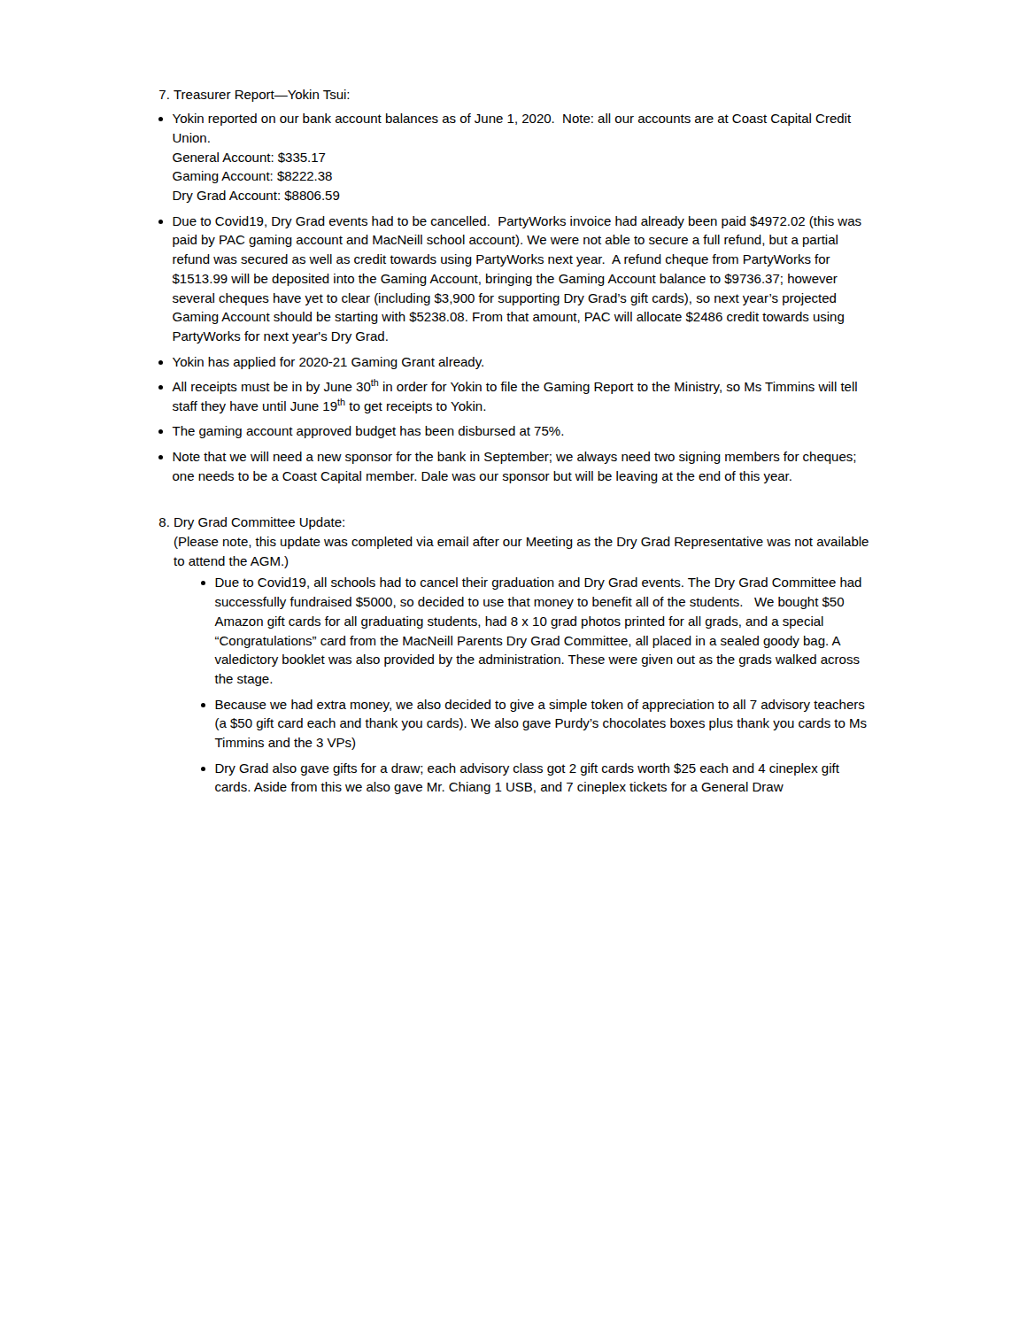Treasurer Report—Yokin Tsui:
Yokin reported on our bank account balances as of June 1, 2020. Note: all our accounts are at Coast Capital Credit Union.
General Account: $335.17
Gaming Account: $8222.38
Dry Grad Account: $8806.59
Due to Covid19, Dry Grad events had to be cancelled. PartyWorks invoice had already been paid $4972.02 (this was paid by PAC gaming account and MacNeill school account). We were not able to secure a full refund, but a partial refund was secured as well as credit towards using PartyWorks next year. A refund cheque from PartyWorks for $1513.99 will be deposited into the Gaming Account, bringing the Gaming Account balance to $9736.37; however several cheques have yet to clear (including $3,900 for supporting Dry Grad’s gift cards), so next year’s projected Gaming Account should be starting with $5238.08. From that amount, PAC will allocate $2486 credit towards using PartyWorks for next year's Dry Grad.
Yokin has applied for 2020-21 Gaming Grant already.
All receipts must be in by June 30th in order for Yokin to file the Gaming Report to the Ministry, so Ms Timmins will tell staff they have until June 19th to get receipts to Yokin.
The gaming account approved budget has been disbursed at 75%.
Note that we will need a new sponsor for the bank in September; we always need two signing members for cheques; one needs to be a Coast Capital member. Dale was our sponsor but will be leaving at the end of this year.
Dry Grad Committee Update:
(Please note, this update was completed via email after our Meeting as the Dry Grad Representative was not available to attend the AGM.)
Due to Covid19, all schools had to cancel their graduation and Dry Grad events. The Dry Grad Committee had successfully fundraised $5000, so decided to use that money to benefit all of the students. We bought $50 Amazon gift cards for all graduating students, had 8 x 10 grad photos printed for all grads, and a special “Congratulations” card from the MacNeill Parents Dry Grad Committee, all placed in a sealed goody bag. A valedictory booklet was also provided by the administration. These were given out as the grads walked across the stage.
Because we had extra money, we also decided to give a simple token of appreciation to all 7 advisory teachers (a $50 gift card each and thank you cards). We also gave Purdy’s chocolates boxes plus thank you cards to Ms Timmins and the 3 VPs)
Dry Grad also gave gifts for a draw; each advisory class got 2 gift cards worth $25 each and 4 cineplex gift cards. Aside from this we also gave Mr. Chiang 1 USB, and 7 cineplex tickets for a General Draw